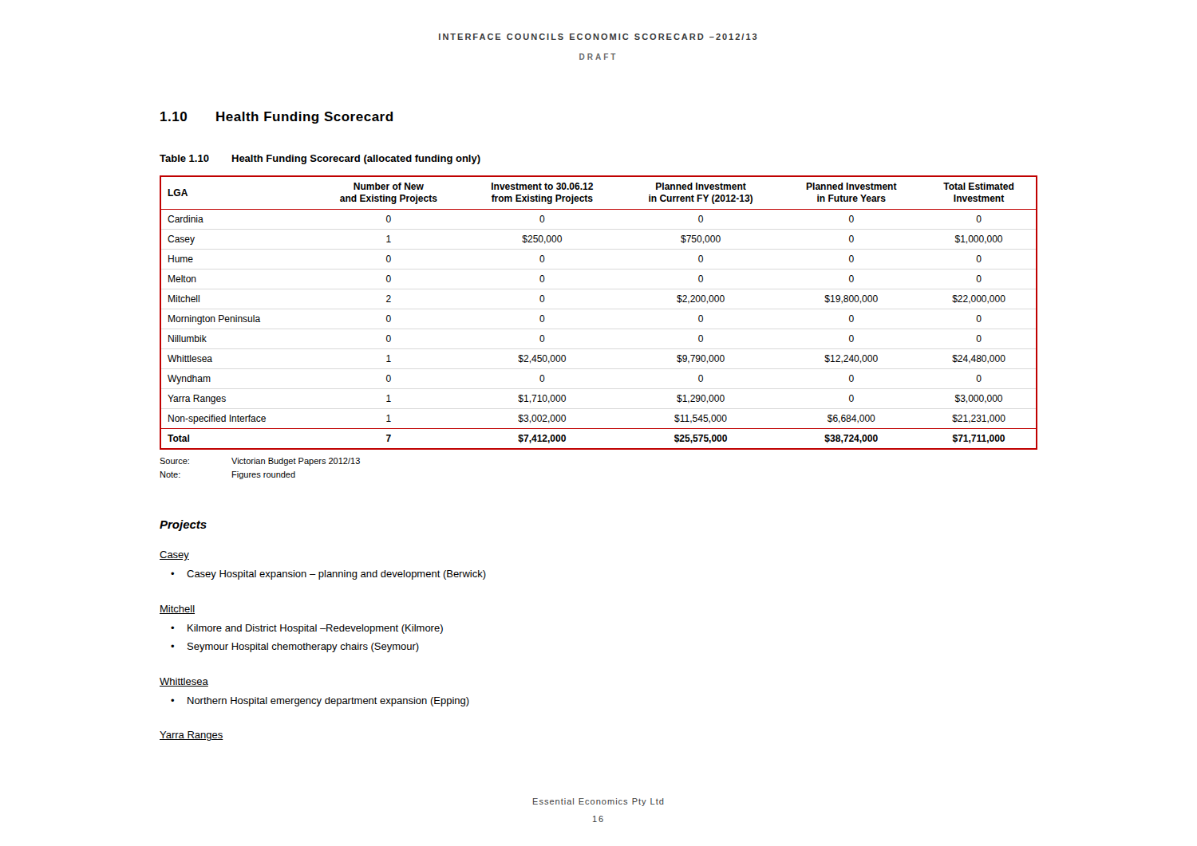INTERFACE COUNCILS ECONOMIC SCORECARD –2012/13
DRAFT
1.10 Health Funding Scorecard
Table 1.10 Health Funding Scorecard (allocated funding only)
| LGA | Number of New and Existing Projects | Investment to 30.06.12 from Existing Projects | Planned Investment in Current FY (2012-13) | Planned Investment in Future Years | Total Estimated Investment |
| --- | --- | --- | --- | --- | --- |
| Cardinia | 0 | 0 | 0 | 0 | 0 |
| Casey | 1 | $250,000 | $750,000 | 0 | $1,000,000 |
| Hume | 0 | 0 | 0 | 0 | 0 |
| Melton | 0 | 0 | 0 | 0 | 0 |
| Mitchell | 2 | 0 | $2,200,000 | $19,800,000 | $22,000,000 |
| Mornington Peninsula | 0 | 0 | 0 | 0 | 0 |
| Nillumbik | 0 | 0 | 0 | 0 | 0 |
| Whittlesea | 1 | $2,450,000 | $9,790,000 | $12,240,000 | $24,480,000 |
| Wyndham | 0 | 0 | 0 | 0 | 0 |
| Yarra Ranges | 1 | $1,710,000 | $1,290,000 | 0 | $3,000,000 |
| Non-specified Interface | 1 | $3,002,000 | $11,545,000 | $6,684,000 | $21,231,000 |
| Total | 7 | $7,412,000 | $25,575,000 | $38,724,000 | $71,711,000 |
Source: Victorian Budget Papers 2012/13
Note: Figures rounded
Projects
Casey
Casey Hospital expansion – planning and development (Berwick)
Mitchell
Kilmore and District Hospital –Redevelopment (Kilmore)
Seymour Hospital chemotherapy chairs (Seymour)
Whittlesea
Northern Hospital emergency department expansion (Epping)
Yarra Ranges
Essential Economics Pty Ltd
16